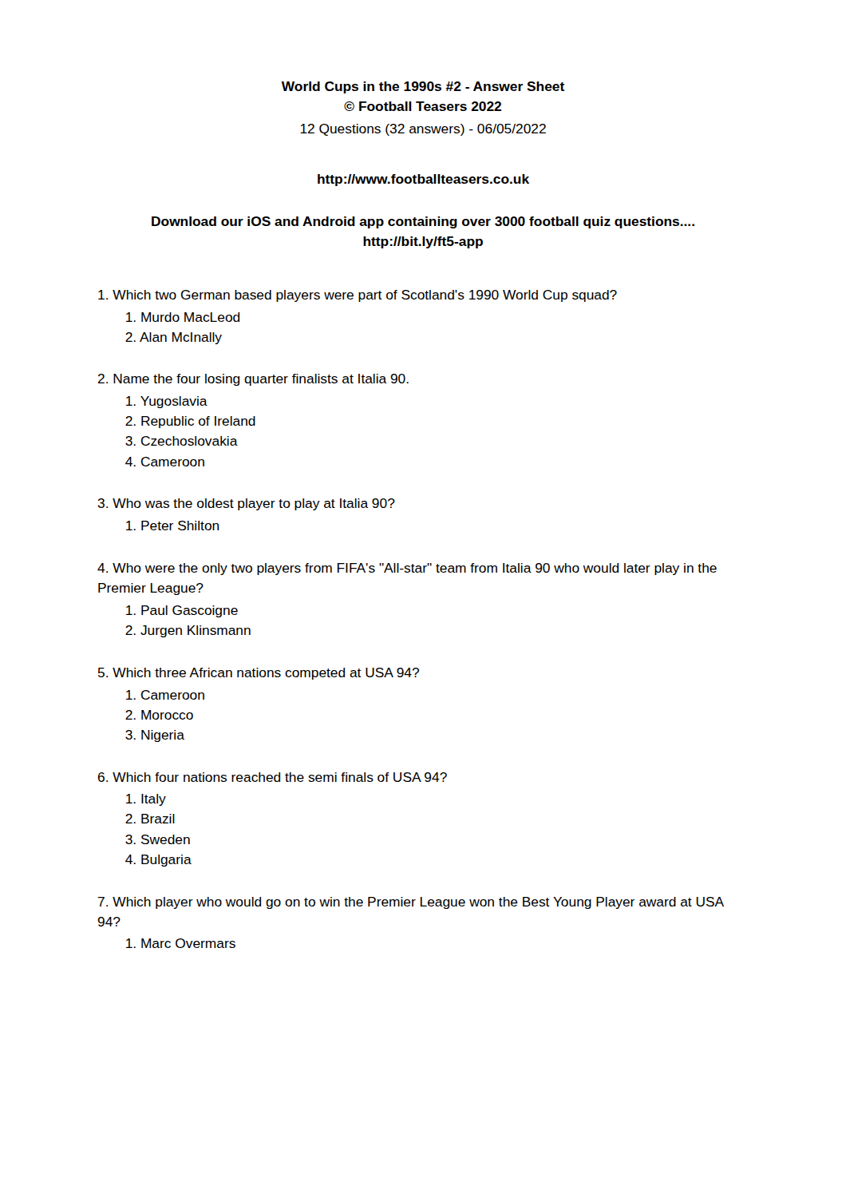World Cups in the 1990s #2 - Answer Sheet
© Football Teasers 2022
12 Questions (32 answers) - 06/05/2022
http://www.footballteasers.co.uk
Download our iOS and Android app containing over 3000 football quiz questions....
http://bit.ly/ft5-app
Which two German based players were part of Scotland's 1990 World Cup squad?
Murdo MacLeod
Alan McInally
Name the four losing quarter finalists at Italia 90.
Yugoslavia
Republic of Ireland
Czechoslovakia
Cameroon
Who was the oldest player to play at Italia 90?
Peter Shilton
Who were the only two players from FIFA's "All-star" team from Italia 90 who would later play in the Premier League?
Paul Gascoigne
Jurgen Klinsmann
Which three African nations competed at USA 94?
Cameroon
Morocco
Nigeria
Which four nations reached the semi finals of USA 94?
Italy
Brazil
Sweden
Bulgaria
Which player who would go on to win the Premier League won the Best Young Player award at USA 94?
Marc Overmars